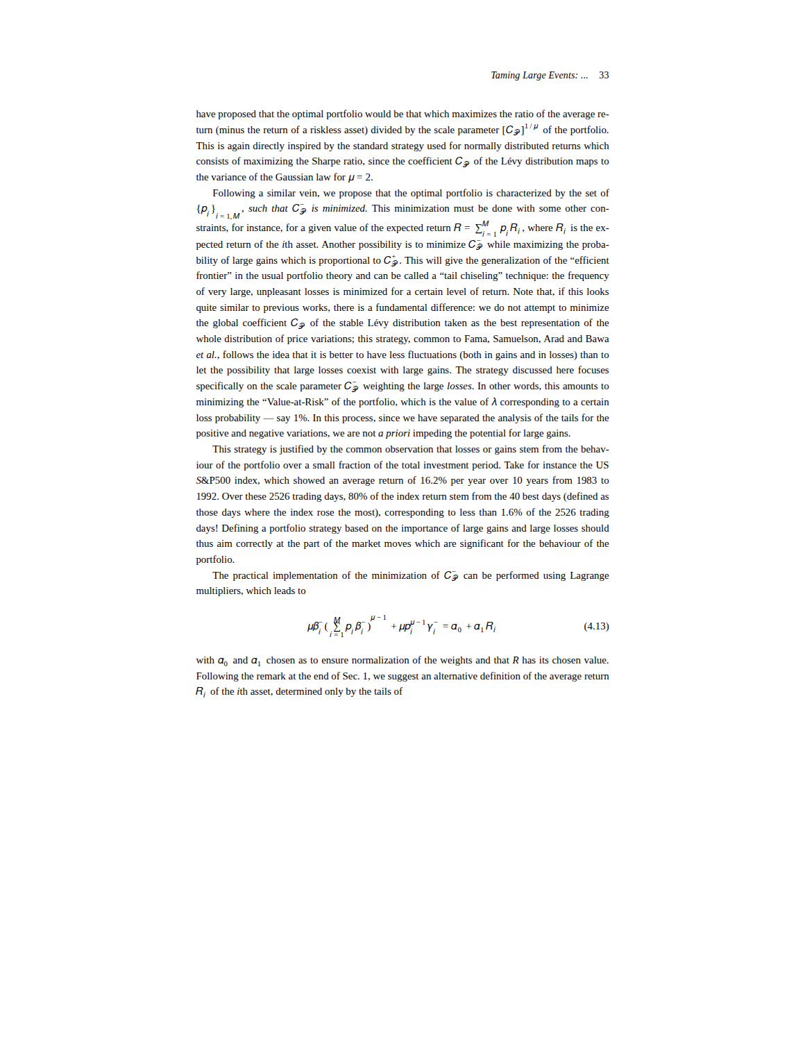Taming Large Events: ... 33
have proposed that the optimal portfolio would be that which maximizes the ratio of the average return (minus the return of a riskless asset) divided by the scale parameter [C𝒫]1/μ of the portfolio. This is again directly inspired by the standard strategy used for normally distributed returns which consists of maximizing the Sharpe ratio, since the coefficient C𝒫 of the Lévy distribution maps to the variance of the Gaussian law for μ=2.
Following a similar vein, we propose that the optimal portfolio is characterized by the set of {pi}i=1,M, such that C𝒫− is minimized. This minimization must be done with some other constraints, for instance, for a given value of the expected return R=∑i=1MpiRi, where Ri is the expected return of the ith asset. Another possibility is to minimize C𝒫− while maximizing the probability of large gains which is proportional to C𝒫+. This will give the generalization of the “efficient frontier” in the usual portfolio theory and can be called a “tail chiseling” technique: the frequency of very large, unpleasant losses is minimized for a certain level of return. Note that, if this looks quite similar to previous works, there is a fundamental difference: we do not attempt to minimize the global coefficient C𝒫 of the stable Lévy distribution taken as the best representation of the whole distribution of price variations; this strategy, common to Fama, Samuelson, Arad and Bawa et al., follows the idea that it is better to have less fluctuations (both in gains and in losses) than to let the possibility that large losses coexist with large gains. The strategy discussed here focuses specifically on the scale parameter C𝒫− weighting the large losses. In other words, this amounts to minimizing the “Value-at-Risk” of the portfolio, which is the value of λ corresponding to a certain loss probability — say 1%. In this process, since we have separated the analysis of the tails for the positive and negative variations, we are not a priori impeding the potential for large gains.
This strategy is justified by the common observation that losses or gains stem from the behaviour of the portfolio over a small fraction of the total investment period. Take for instance the US S&P500 index, which showed an average return of 16.2% per year over 10 years from 1983 to 1992. Over these 2526 trading days, 80% of the index return stem from the 40 best days (defined as those days where the index rose the most), corresponding to less than 1.6% of the 2526 trading days! Defining a portfolio strategy based on the importance of large gains and large losses should thus aim correctly at the part of the market moves which are significant for the behaviour of the portfolio.
The practical implementation of the minimization of C𝒫− can be performed using Lagrange multipliers, which leads to
μβi− ( ∑i=1M piβi− ) μ−1 + μpiμ−1 γi− = α0 + α1Ri (4.13)
with α0 and α1 chosen as to ensure normalization of the weights and that R has its chosen value. Following the remark at the end of Sec. 1, we suggest an alternative definition of the average return Ri of the ith asset, determined only by the tails of